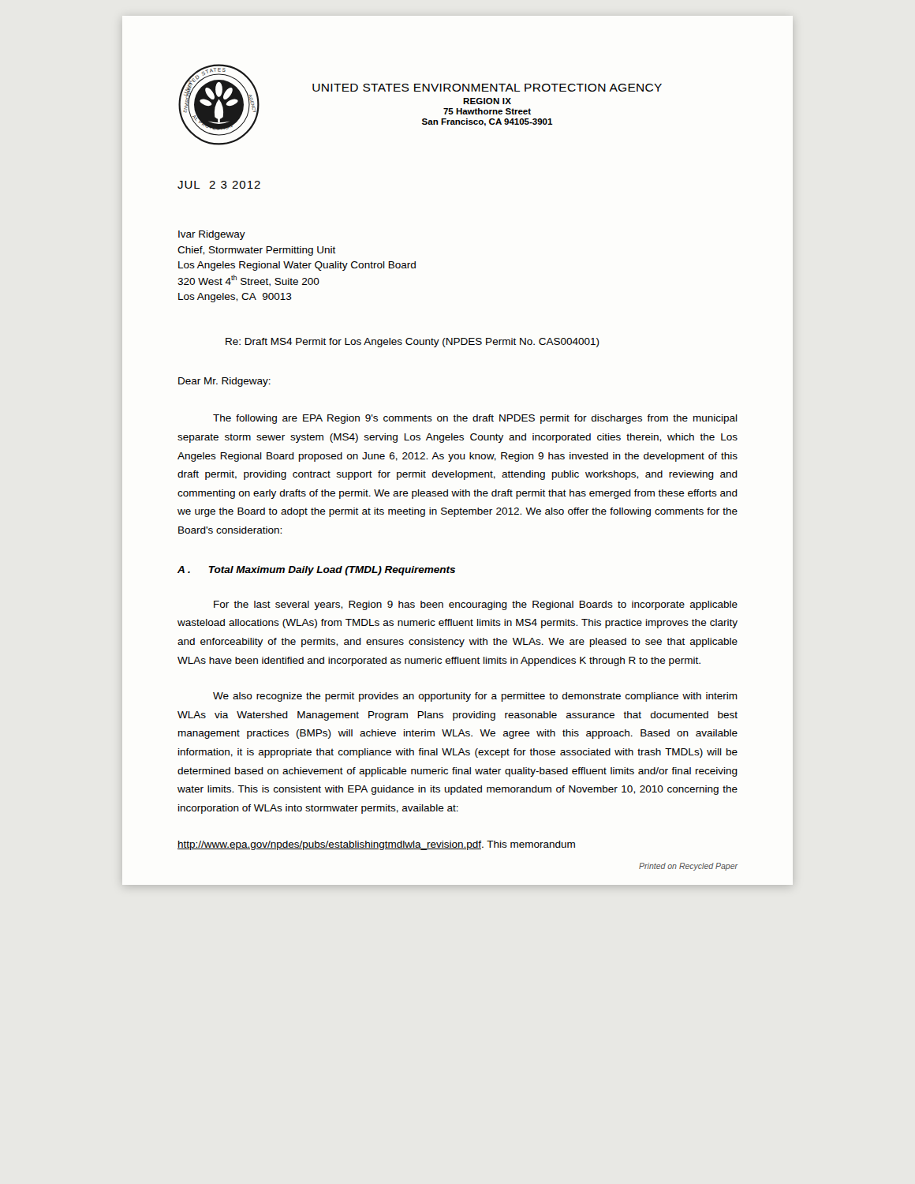UNITED STATES AL PROTECTION ENVIRONMENT AGENCY
UNITED STATES ENVIRONMENTAL PROTECTION AGENCY
REGION IX
75 Hawthorne Street
San Francisco, CA 94105-3901
JUL 2 3 2012
Ivar Ridgeway
Chief, Stormwater Permitting Unit
Los Angeles Regional Water Quality Control Board
320 West 4th Street, Suite 200
Los Angeles, CA 90013
Re: Draft MS4 Permit for Los Angeles County (NPDES Permit No. CAS004001)
Dear Mr. Ridgeway:
The following are EPA Region 9's comments on the draft NPDES permit for discharges from the municipal separate storm sewer system (MS4) serving Los Angeles County and incorporated cities therein, which the Los Angeles Regional Board proposed on June 6, 2012. As you know, Region 9 has invested in the development of this draft permit, providing contract support for permit development, attending public workshops, and reviewing and commenting on early drafts of the permit. We are pleased with the draft permit that has emerged from these efforts and we urge the Board to adopt the permit at its meeting in September 2012. We also offer the following comments for the Board's consideration:
A . Total Maximum Daily Load (TMDL) Requirements
For the last several years, Region 9 has been encouraging the Regional Boards to incorporate applicable wasteload allocations (WLAs) from TMDLs as numeric effluent limits in MS4 permits. This practice improves the clarity and enforceability of the permits, and ensures consistency with the WLAs. We are pleased to see that applicable WLAs have been identified and incorporated as numeric effluent limits in Appendices K through R to the permit.
We also recognize the permit provides an opportunity for a permittee to demonstrate compliance with interim WLAs via Watershed Management Program Plans providing reasonable assurance that documented best management practices (BMPs) will achieve interim WLAs. We agree with this approach. Based on available information, it is appropriate that compliance with final WLAs (except for those associated with trash TMDLs) will be determined based on achievement of applicable numeric final water quality-based effluent limits and/or final receiving water limits. This is consistent with EPA guidance in its updated memorandum of November 10, 2010 concerning the incorporation of WLAs into stormwater permits, available at:
http://www.epa.gov/npdes/pubs/establishingtmdlwla_revision.pdf. This memorandum
Printed on Recycled Paper